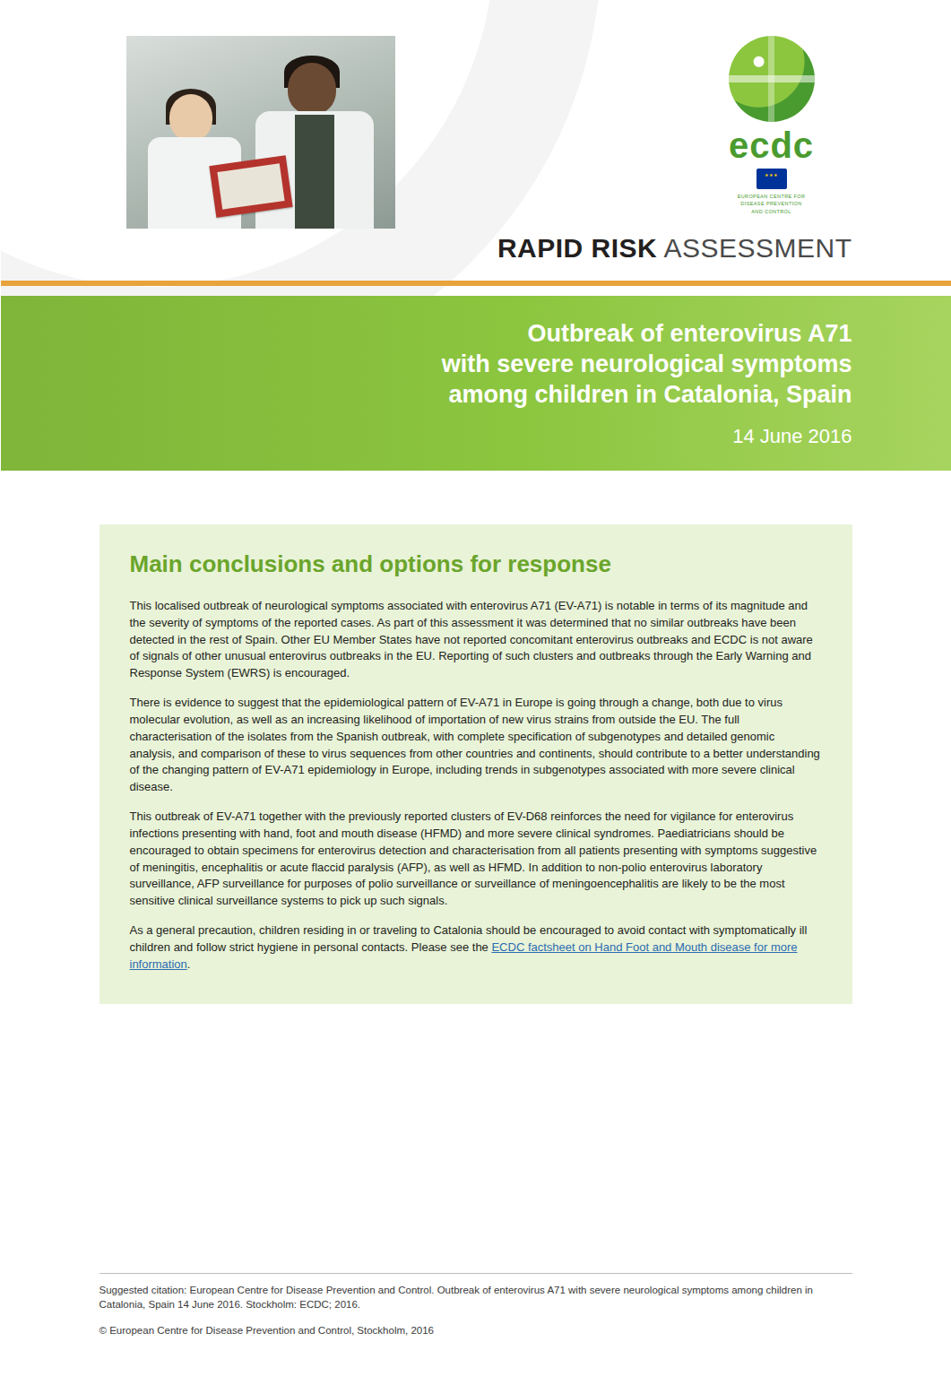ecdc
European Centre for
Disease Prevention
and Control
RAPID RISK ASSESSMENT
Outbreak of enterovirus A71
with severe neurological symptoms
among children in Catalonia, Spain
14 June 2016
Main conclusions and options for response
This localised outbreak of neurological symptoms associated with enterovirus A71 (EV-A71) is notable in terms of its magnitude and the severity of symptoms of the reported cases. As part of this assessment it was determined that no similar outbreaks have been detected in the rest of Spain. Other EU Member States have not reported concomitant enterovirus outbreaks and ECDC is not aware of signals of other unusual enterovirus outbreaks in the EU. Reporting of such clusters and outbreaks through the Early Warning and Response System (EWRS) is encouraged.
There is evidence to suggest that the epidemiological pattern of EV-A71 in Europe is going through a change, both due to virus molecular evolution, as well as an increasing likelihood of importation of new virus strains from outside the EU. The full characterisation of the isolates from the Spanish outbreak, with complete specification of subgenotypes and detailed genomic analysis, and comparison of these to virus sequences from other countries and continents, should contribute to a better understanding of the changing pattern of EV-A71 epidemiology in Europe, including trends in subgenotypes associated with more severe clinical disease.
This outbreak of EV-A71 together with the previously reported clusters of EV-D68 reinforces the need for vigilance for enterovirus infections presenting with hand, foot and mouth disease (HFMD) and more severe clinical syndromes. Paediatricians should be encouraged to obtain specimens for enterovirus detection and characterisation from all patients presenting with symptoms suggestive of meningitis, encephalitis or acute flaccid paralysis (AFP), as well as HFMD. In addition to non-polio enterovirus laboratory surveillance, AFP surveillance for purposes of polio surveillance or surveillance of meningoencephalitis are likely to be the most sensitive clinical surveillance systems to pick up such signals.
As a general precaution, children residing in or traveling to Catalonia should be encouraged to avoid contact with symptomatically ill children and follow strict hygiene in personal contacts. Please see the ECDC factsheet on Hand Foot and Mouth disease for more information.
Suggested citation: European Centre for Disease Prevention and Control. Outbreak of enterovirus A71 with severe neurological symptoms among children in Catalonia, Spain 14 June 2016. Stockholm: ECDC; 2016.
© European Centre for Disease Prevention and Control, Stockholm, 2016